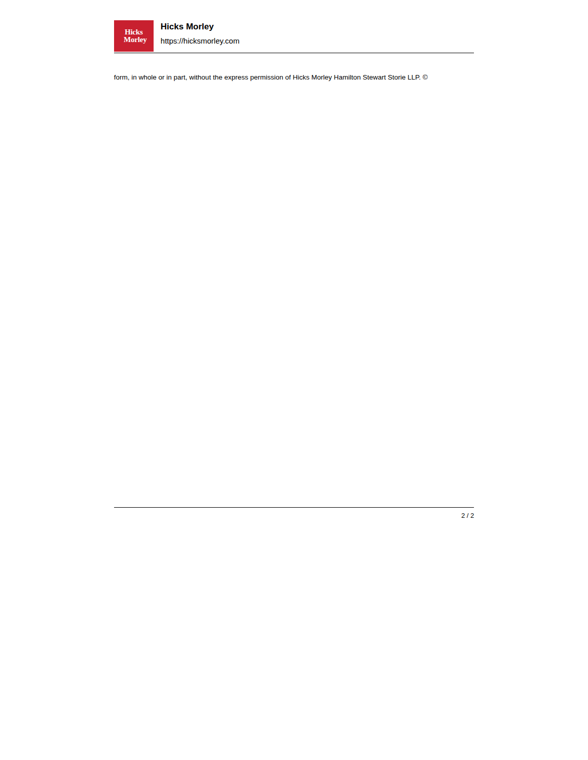Hicks Morley
Hicks Morley
https://hicksmorley.com
form, in whole or in part, without the express permission of Hicks Morley Hamilton Stewart Storie LLP. ©
2 / 2